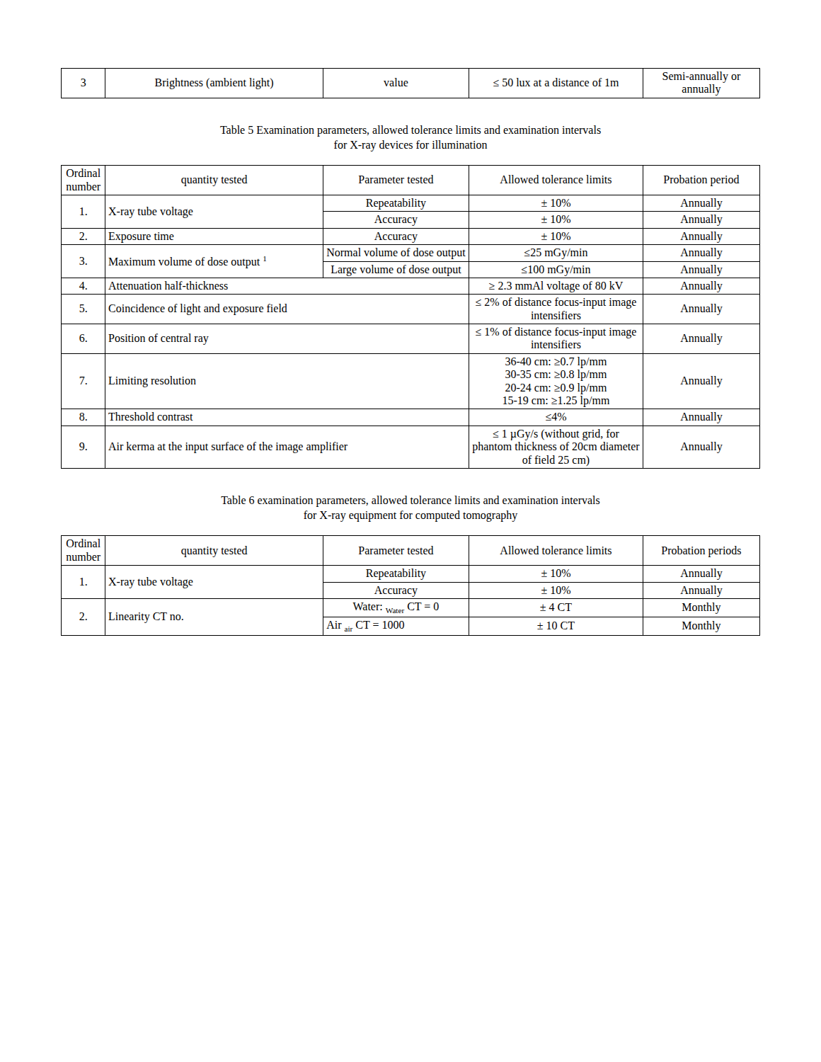| 3 | Brightness (ambient light) | value | ≤ 50 lux at a distance of 1m | Semi-annually or annually |
Table 5 Examination parameters, allowed tolerance limits and examination intervals
for X-ray devices for illumination
| Ordinal number | quantity tested | Parameter tested | Allowed tolerance limits | Probation period |
| --- | --- | --- | --- | --- |
| 1. | X-ray tube voltage | Repeatability | ± 10% | Annually |
| Accuracy | ± 10% | Annually |
| 2. | Exposure time | Accuracy | ± 10% | Annually |
| 3. | Maximum volume of dose output 1 | Normal volume of dose output | ≤25 mGy/min | Annually |
| Large volume of dose output | ≤100 mGy/min | Annually |
| 4. | Attenuation half-thickness | ≥ 2.3 mmAl voltage of 80 kV | Annually |
| 5. | Coincidence of light and exposure field | ≤ 2% of distance focus-input image intensifiers | Annually |
| 6. | Position of central ray | ≤ 1% of distance focus-input image intensifiers | Annually |
| 7. | Limiting resolution | 36-40 cm: ≥0.7 lp/mm 30-35 cm: ≥0.8 lp/mm 20-24 cm: ≥0.9 lp/mm 15-19 cm: ≥1.25 lp/mm | Annually |
| 8. | Threshold contrast | ≤4% | Annually |
| 9. | Air kerma at the input surface of the image amplifier | ≤ 1 µGy/s (without grid, for phantom thickness of 20cm diameter of field 25 cm) | Annually |
Table 6 examination parameters, allowed tolerance limits and examination intervals
for X-ray equipment for computed tomography
| Ordinal number | quantity tested | Parameter tested | Allowed tolerance limits | Probation periods |
| --- | --- | --- | --- | --- |
| 1. | X-ray tube voltage | Repeatability | ± 10% | Annually |
| Accuracy | ± 10% | Annually |
| 2. | Linearity CT no. | Water: Water CT = 0 | ± 4 CT | Monthly |
| Air air CT = 1000 | ± 10 CT | Monthly |